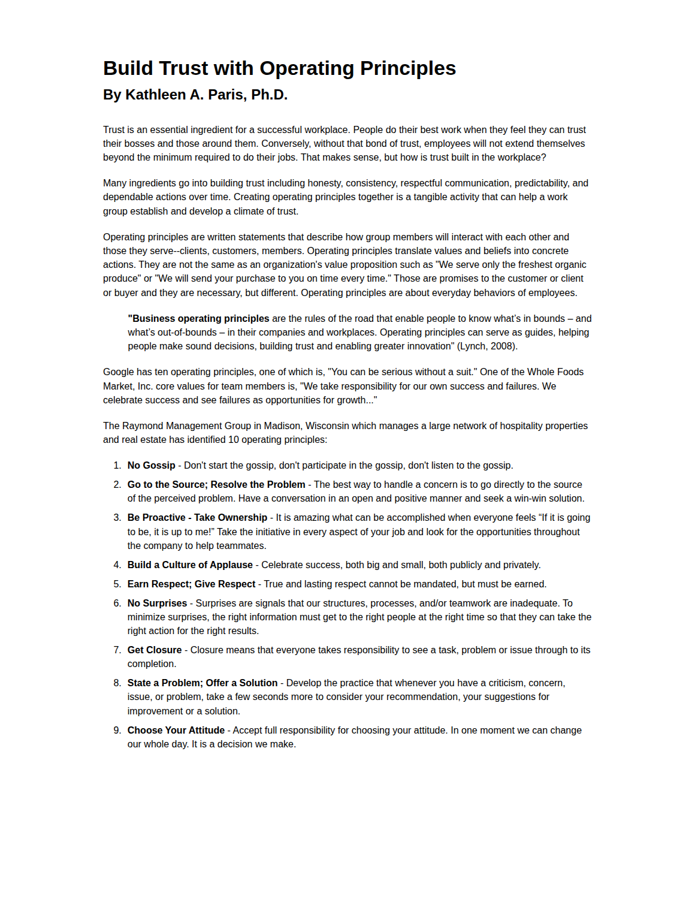Build Trust with Operating Principles
By Kathleen A. Paris, Ph.D.
Trust is an essential ingredient for a successful workplace. People do their best work when they feel they can trust their bosses and those around them. Conversely, without that bond of trust, employees will not extend themselves beyond the minimum required to do their jobs. That makes sense, but how is trust built in the workplace?
Many ingredients go into building trust including honesty, consistency, respectful communication, predictability, and dependable actions over time. Creating operating principles together is a tangible activity that can help a work group establish and develop a climate of trust.
Operating principles are written statements that describe how group members will interact with each other and those they serve--clients, customers, members. Operating principles translate values and beliefs into concrete actions. They are not the same as an organization's value proposition such as "We serve only the freshest organic produce" or "We will send your purchase to you on time every time." Those are promises to the customer or client or buyer and they are necessary, but different. Operating principles are about everyday behaviors of employees.
"Business operating principles are the rules of the road that enable people to know what’s in bounds – and what’s out-of-bounds – in their companies and workplaces. Operating principles can serve as guides, helping people make sound decisions, building trust and enabling greater innovation" (Lynch, 2008).
Google has ten operating principles, one of which is, "You can be serious without a suit." One of the Whole Foods Market, Inc. core values for team members is, "We take responsibility for our own success and failures. We celebrate success and see failures as opportunities for growth..."
The Raymond Management Group in Madison, Wisconsin which manages a large network of hospitality properties and real estate has identified 10 operating principles:
No Gossip - Don't start the gossip, don't participate in the gossip, don't listen to the gossip.
Go to the Source; Resolve the Problem - The best way to handle a concern is to go directly to the source of the perceived problem. Have a conversation in an open and positive manner and seek a win-win solution.
Be Proactive - Take Ownership - It is amazing what can be accomplished when everyone feels “If it is going to be, it is up to me!” Take the initiative in every aspect of your job and look for the opportunities throughout the company to help teammates.
Build a Culture of Applause - Celebrate success, both big and small, both publicly and privately.
Earn Respect; Give Respect - True and lasting respect cannot be mandated, but must be earned.
No Surprises - Surprises are signals that our structures, processes, and/or teamwork are inadequate. To minimize surprises, the right information must get to the right people at the right time so that they can take the right action for the right results.
Get Closure - Closure means that everyone takes responsibility to see a task, problem or issue through to its completion.
State a Problem; Offer a Solution - Develop the practice that whenever you have a criticism, concern, issue, or problem, take a few seconds more to consider your recommendation, your suggestions for improvement or a solution.
Choose Your Attitude - Accept full responsibility for choosing your attitude. In one moment we can change our whole day. It is a decision we make.